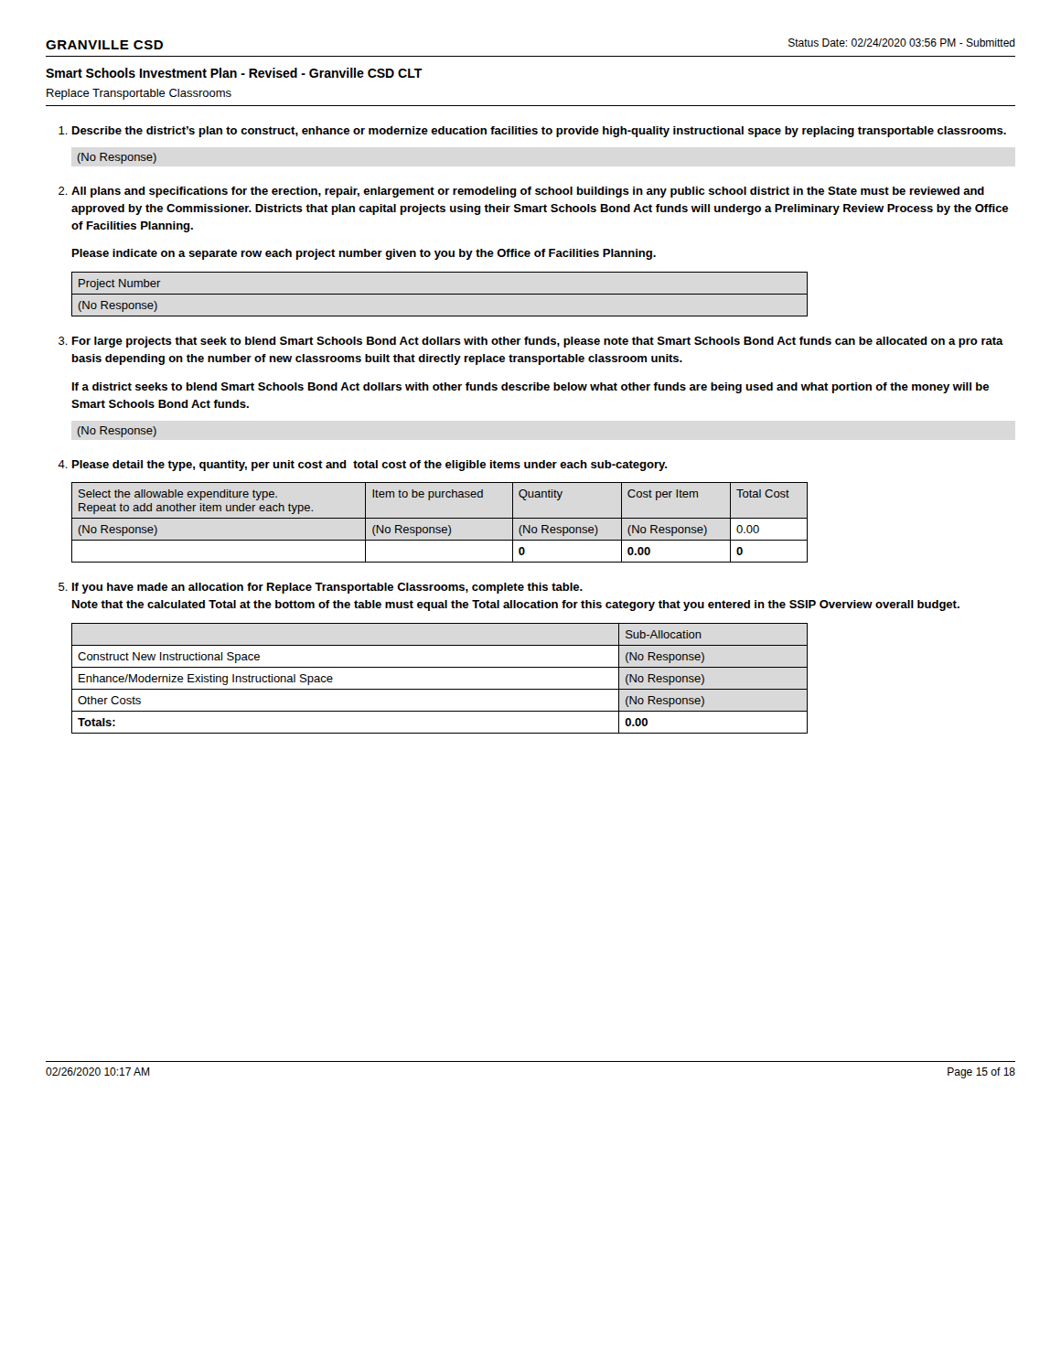GRANVILLE CSD
Status Date: 02/24/2020 03:56 PM - Submitted
Smart Schools Investment Plan - Revised - Granville CSD CLT
Replace Transportable Classrooms
Describe the district’s plan to construct, enhance or modernize education facilities to provide high-quality instructional space by replacing transportable classrooms.
(No Response)
All plans and specifications for the erection, repair, enlargement or remodeling of school buildings in any public school district in the State must be reviewed and approved by the Commissioner. Districts that plan capital projects using their Smart Schools Bond Act funds will undergo a Preliminary Review Process by the Office of Facilities Planning.
Please indicate on a separate row each project number given to you by the Office of Facilities Planning.
| Project Number |
| --- |
| (No Response) |
For large projects that seek to blend Smart Schools Bond Act dollars with other funds, please note that Smart Schools Bond Act funds can be allocated on a pro rata basis depending on the number of new classrooms built that directly replace transportable classroom units.
If a district seeks to blend Smart Schools Bond Act dollars with other funds describe below what other funds are being used and what portion of the money will be Smart Schools Bond Act funds.
(No Response)
Please detail the type, quantity, per unit cost and total cost of the eligible items under each sub-category.
| Select the allowable expenditure type. Repeat to add another item under each type. | Item to be purchased | Quantity | Cost per Item | Total Cost |
| --- | --- | --- | --- | --- |
| (No Response) | (No Response) | (No Response) | (No Response) | 0.00 |
| | | 0 | 0.00 | 0 |
If you have made an allocation for Replace Transportable Classrooms, complete this table.
Note that the calculated Total at the bottom of the table must equal the Total allocation for this category that you entered in the SSIP Overview overall budget.
| | Sub-Allocation |
| --- | --- |
| Construct New Instructional Space | (No Response) |
| Enhance/Modernize Existing Instructional Space | (No Response) |
| Other Costs | (No Response) |
| Totals: | 0.00 |
02/26/2020 10:17 AM
Page 15 of 18